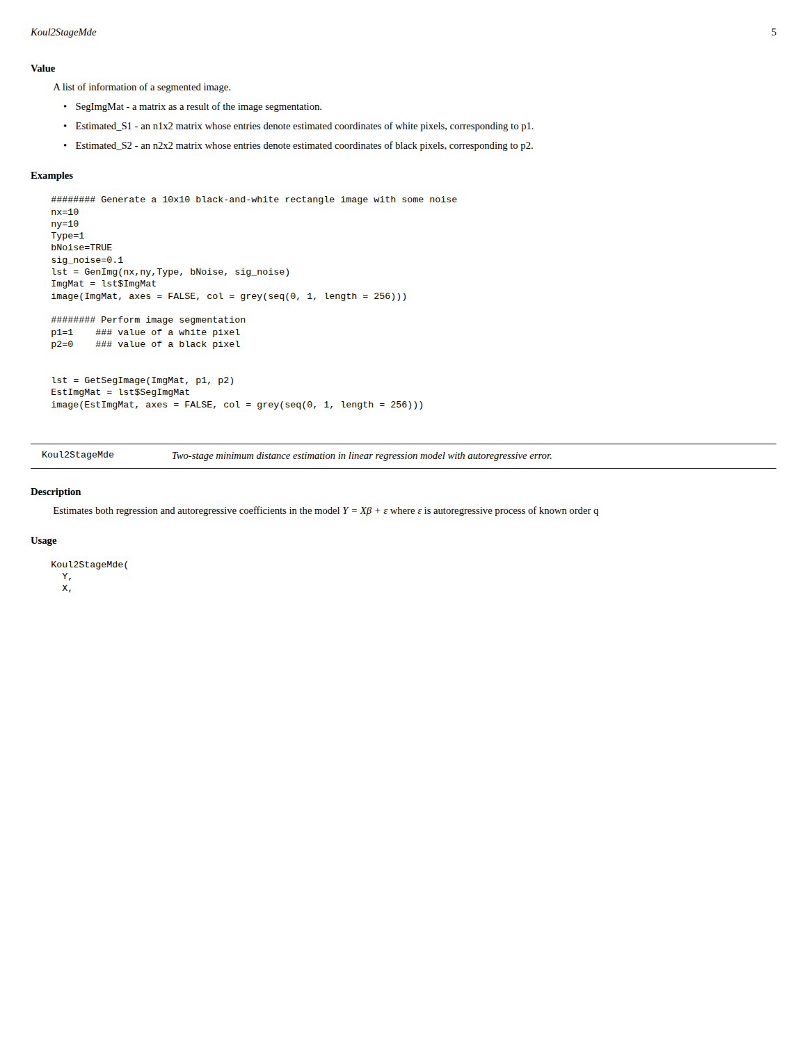Koul2StageMde 5
Value
A list of information of a segmented image.
SegImgMat - a matrix as a result of the image segmentation.
Estimated_S1 - an n1x2 matrix whose entries denote estimated coordinates of white pixels, corresponding to p1.
Estimated_S2 - an n2x2 matrix whose entries denote estimated coordinates of black pixels, corresponding to p2.
Examples
######## Generate a 10x10 black-and-white rectangle image with some noise
nx=10
ny=10
Type=1
bNoise=TRUE
sig_noise=0.1
lst = GenImg(nx,ny,Type, bNoise, sig_noise)
ImgMat = lst$ImgMat
image(ImgMat, axes = FALSE, col = grey(seq(0, 1, length = 256)))

######## Perform image segmentation
p1=1    ### value of a white pixel
p2=0    ### value of a black pixel


lst = GetSegImage(ImgMat, p1, p2)
EstImgMat = lst$SegImgMat
image(EstImgMat, axes = FALSE, col = grey(seq(0, 1, length = 256)))
Koul2StageMde
Two-stage minimum distance estimation in linear regression model with autoregressive error.
Description
Estimates both regression and autoregressive coefficients in the model Y = Xβ + ε where ε is autoregressive process of known order q
Usage
Koul2StageMde(
  Y,
  X,